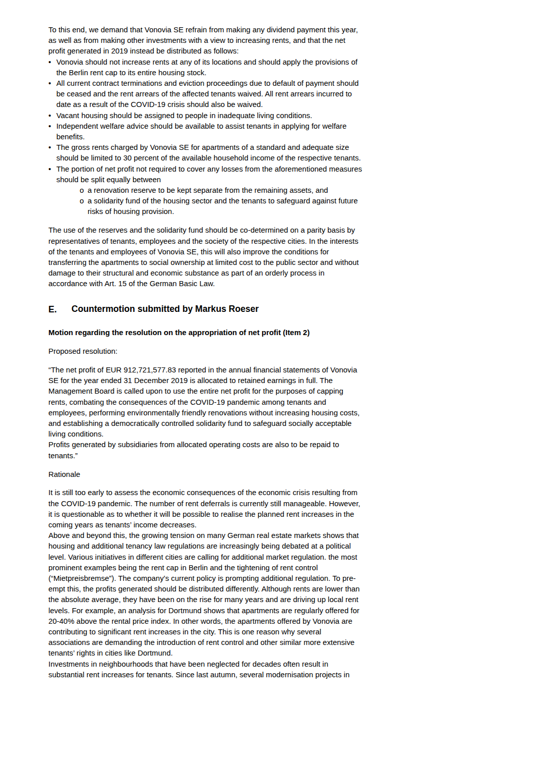To this end, we demand that Vonovia SE refrain from making any dividend payment this year, as well as from making other investments with a view to increasing rents, and that the net profit generated in 2019 instead be distributed as follows:
Vonovia should not increase rents at any of its locations and should apply the provisions of the Berlin rent cap to its entire housing stock.
All current contract terminations and eviction proceedings due to default of payment should be ceased and the rent arrears of the affected tenants waived. All rent arrears incurred to date as a result of the COVID-19 crisis should also be waived.
Vacant housing should be assigned to people in inadequate living conditions.
Independent welfare advice should be available to assist tenants in applying for welfare benefits.
The gross rents charged by Vonovia SE for apartments of a standard and adequate size should be limited to 30 percent of the available household income of the respective tenants.
The portion of net profit not required to cover any losses from the aforementioned measures should be split equally between
a renovation reserve to be kept separate from the remaining assets, and
a solidarity fund of the housing sector and the tenants to safeguard against future risks of housing provision.
The use of the reserves and the solidarity fund should be co-determined on a parity basis by representatives of tenants, employees and the society of the respective cities. In the interests of the tenants and employees of Vonovia SE, this will also improve the conditions for transferring the apartments to social ownership at limited cost to the public sector and without damage to their structural and economic substance as part of an orderly process in accordance with Art. 15 of the German Basic Law.
E.
Countermotion submitted by Markus Roeser
Motion regarding the resolution on the appropriation of net profit (Item 2)
Proposed resolution:
“The net profit of EUR 912,721,577.83 reported in the annual financial statements of Vonovia SE for the year ended 31 December 2019 is allocated to retained earnings in full. The Management Board is called upon to use the entire net profit for the purposes of capping rents, combating the consequences of the COVID-19 pandemic among tenants and employees, performing environmentally friendly renovations without increasing housing costs, and establishing a democratically controlled solidarity fund to safeguard socially acceptable living conditions.
Profits generated by subsidiaries from allocated operating costs are also to be repaid to tenants.”
Rationale
It is still too early to assess the economic consequences of the economic crisis resulting from the COVID-19 pandemic. The number of rent deferrals is currently still manageable. However, it is questionable as to whether it will be possible to realise the planned rent increases in the coming years as tenants’ income decreases.
Above and beyond this, the growing tension on many German real estate markets shows that housing and additional tenancy law regulations are increasingly being debated at a political level. Various initiatives in different cities are calling for additional market regulation. the most prominent examples being the rent cap in Berlin and the tightening of rent control (“Mietpreisbremse”). The company’s current policy is prompting additional regulation. To pre-empt this, the profits generated should be distributed differently. Although rents are lower than the absolute average, they have been on the rise for many years and are driving up local rent levels. For example, an analysis for Dortmund shows that apartments are regularly offered for 20-40% above the rental price index. In other words, the apartments offered by Vonovia are contributing to significant rent increases in the city. This is one reason why several associations are demanding the introduction of rent control and other similar more extensive tenants’ rights in cities like Dortmund.
Investments in neighbourhoods that have been neglected for decades often result in substantial rent increases for tenants. Since last autumn, several modernisation projects in